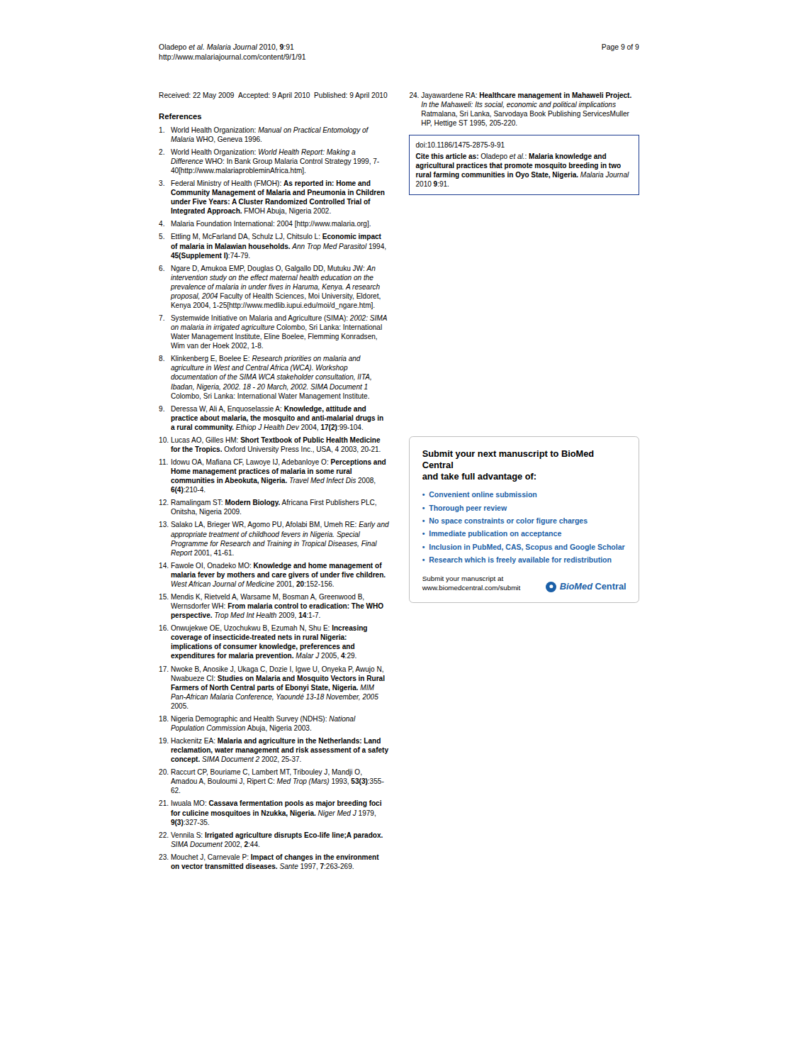Oladepo et al. Malaria Journal 2010, 9:91
http://www.malariajournal.com/content/9/1/91
Page 9 of 9
Received: 22 May 2009 Accepted: 9 April 2010 Published: 9 April 2010
References
World Health Organization: Manual on Practical Entomology of Malaria WHO, Geneva 1996.
World Health Organization: World Health Report: Making a Difference WHO: In Bank Group Malaria Control Strategy 1999, 7-40[http://www.malariaprobleminAfrica.htm].
Federal Ministry of Health (FMOH): As reported in: Home and Community Management of Malaria and Pneumonia in Children under Five Years: A Cluster Randomized Controlled Trial of Integrated Approach. FMOH Abuja, Nigeria 2002.
Malaria Foundation International: 2004 [http://www.malaria.org].
Ettling M, McFarland DA, Schulz LJ, Chitsulo L: Economic impact of malaria in Malawian households. Ann Trop Med Parasitol 1994, 45(Supplement I):74-79.
Ngare D, Amukoa EMP, Douglas O, Galgallo DD, Mutuku JW: An intervention study on the effect maternal health education on the prevalence of malaria in under fives in Haruma, Kenya. A research proposal, 2004 Faculty of Health Sciences, Moi University, Eldoret, Kenya 2004, 1-25[http://www.medlib.iupui.edu/moi/d_ngare.htm].
Systemwide Initiative on Malaria and Agriculture (SIMA): 2002: SIMA on malaria in irrigated agriculture Colombo, Sri Lanka: International Water Management Institute, Eline Boelee, Flemming Konradsen, Wim van der Hoek 2002, 1-8.
Klinkenberg E, Boelee E: Research priorities on malaria and agriculture in West and Central Africa (WCA). Workshop documentation of the SIMA WCA stakeholder consultation, IITA, Ibadan, Nigeria, 2002. 18 - 20 March, 2002. SIMA Document 1 Colombo, Sri Lanka: International Water Management Institute.
Deressa W, Ali A, Enquoselassie A: Knowledge, attitude and practice about malaria, the mosquito and anti-malarial drugs in a rural community. Ethiop J Health Dev 2004, 17(2):99-104.
Lucas AO, Gilles HM: Short Textbook of Public Health Medicine for the Tropics. Oxford University Press Inc., USA, 4 2003, 20-21.
Idowu OA, Mafiana CF, Lawoye IJ, Adebanloye O: Perceptions and Home management practices of malaria in some rural communities in Abeokuta, Nigeria. Travel Med Infect Dis 2008, 6(4):210-4.
Ramalingam ST: Modern Biology. Africana First Publishers PLC, Onitsha, Nigeria 2009.
Salako LA, Brieger WR, Agomo PU, Afolabi BM, Umeh RE: Early and appropriate treatment of childhood fevers in Nigeria. Special Programme for Research and Training in Tropical Diseases, Final Report 2001, 41-61.
Fawole OI, Onadeko MO: Knowledge and home management of malaria fever by mothers and care givers of under five children. West African Journal of Medicine 2001, 20:152-156.
Mendis K, Rietveld A, Warsame M, Bosman A, Greenwood B, Wernsdorfer WH: From malaria control to eradication: The WHO perspective. Trop Med Int Health 2009, 14:1-7.
Onwujekwe OE, Uzochukwu B, Ezumah N, Shu E: Increasing coverage of insecticide-treated nets in rural Nigeria: implications of consumer knowledge, preferences and expenditures for malaria prevention. Malar J 2005, 4:29.
Nwoke B, Anosike J, Ukaga C, Dozie I, Igwe U, Onyeka P, Awujo N, Nwabueze CI: Studies on Malaria and Mosquito Vectors in Rural Farmers of North Central parts of Ebonyi State, Nigeria. MIM Pan-African Malaria Conference, Yaoundé 13-18 November, 2005 2005.
Nigeria Demographic and Health Survey (NDHS): National Population Commission Abuja, Nigeria 2003.
Hackenitz EA: Malaria and agriculture in the Netherlands: Land reclamation, water management and risk assessment of a safety concept. SIMA Document 2 2002, 25-37.
Raccurt CP, Bouriame C, Lambert MT, Tribouley J, Mandji O, Amadou A, Bouloumi J, Ripert C: Med Trop (Mars) 1993, 53(3):355-62.
Iwuala MO: Cassava fermentation pools as major breeding foci for culicine mosquitoes in Nzukka, Nigeria. Niger Med J 1979, 9(3):327-35.
Vennila S: Irrigated agriculture disrupts Eco-life line;A paradox. SIMA Document 2002, 2:44.
Mouchet J, Carnevale P: Impact of changes in the environment on vector transmitted diseases. Sante 1997, 7:263-269.
Jayawardene RA: Healthcare management in Mahaweli Project. In the Mahaweli: Its social, economic and political implications Ratmalana, Sri Lanka, Sarvodaya Book Publishing ServicesMuller HP, Hettige ST 1995, 205-220.
doi:10.1186/1475-2875-9-91
Cite this article as: Oladepo et al.: Malaria knowledge and agricultural practices that promote mosquito breeding in two rural farming communities in Oyo State, Nigeria. Malaria Journal 2010 9:91.
Submit your next manuscript to BioMed Central
and take full advantage of:
Convenient online submission
Thorough peer review
No space constraints or color figure charges
Immediate publication on acceptance
Inclusion in PubMed, CAS, Scopus and Google Scholar
Research which is freely available for redistribution
Submit your manuscript at
www.biomedcentral.com/submit
BioMed Central